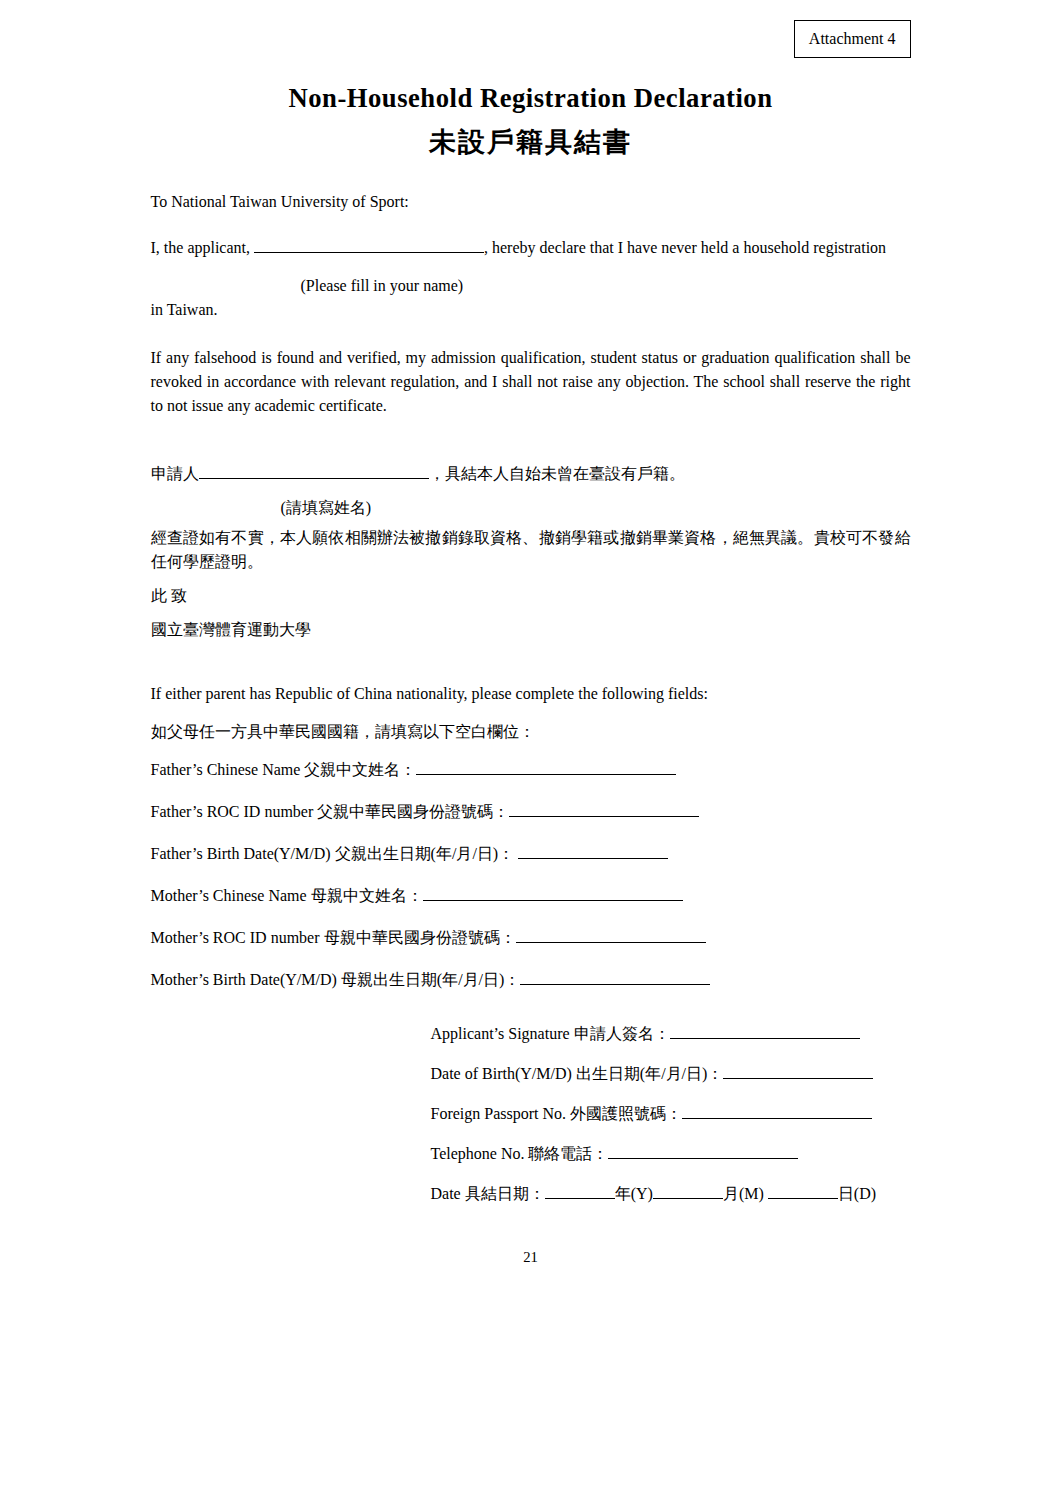Attachment 4
Non-Household Registration Declaration
未設戶籍具結書
To National Taiwan University of Sport:
I, the applicant, , hereby declare that I have never held a household registration
(Please fill in your name)
in Taiwan.
If any falsehood is found and verified, my admission qualification, student status or graduation qualification shall be revoked in accordance with relevant regulation, and I shall not raise any objection. The school shall reserve the right to not issue any academic certificate.
申請人 ，具結本人自始未曾在臺設有戶籍。
(請填寫姓名)
經查證如有不實，本人願依相關辦法被撤銷錄取資格、撤銷學籍或撤銷畢業資格，絕無異議。貴校可不發給任何學歷證明。
此 致
國立臺灣體育運動大學
If either parent has Republic of China nationality, please complete the following fields:
如父母任一方具中華民國國籍，請填寫以下空白欄位：
Father’s Chinese Name 父親中文姓名：
Father’s ROC ID number 父親中華民國身份證號碼：
Father’s Birth Date(Y/M/D) 父親出生日期(年/月/日)：
Mother’s Chinese Name 母親中文姓名：
Mother’s ROC ID number 母親中華民國身份證號碼：
Mother’s Birth Date(Y/M/D) 母親出生日期(年/月/日)：
Applicant’s Signature 申請人簽名：
Date of Birth(Y/M/D) 出生日期(年/月/日)：
Foreign Passport No. 外國護照號碼：
Telephone No. 聯絡電話：
Date 具結日期： 年(Y) 月(M) 日(D)
21